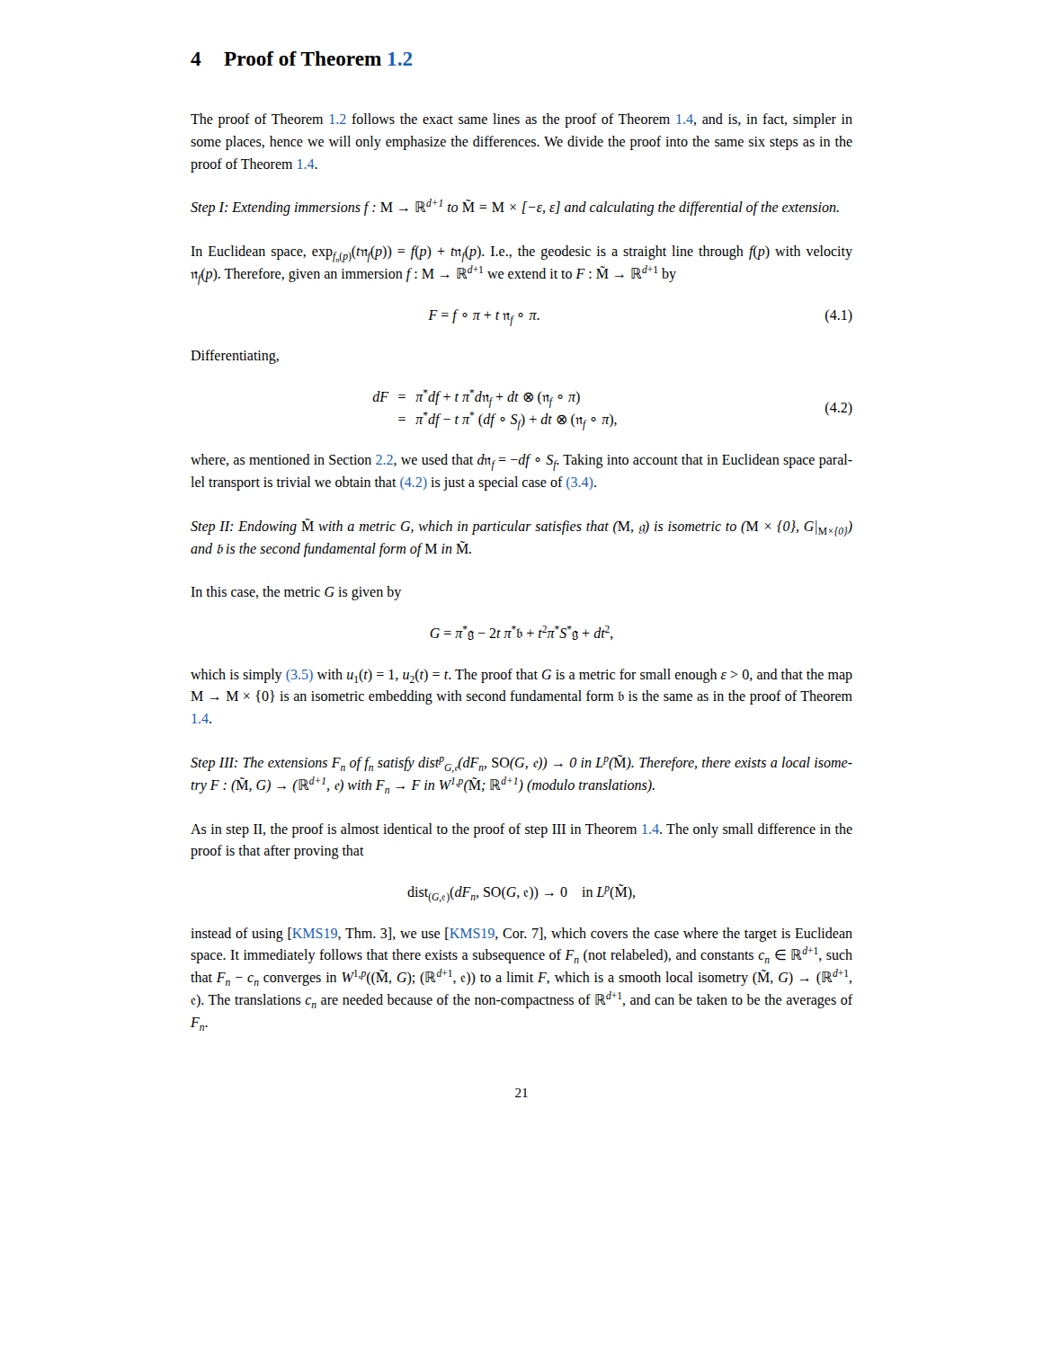4 Proof of Theorem 1.2
The proof of Theorem 1.2 follows the exact same lines as the proof of Theorem 1.4, and is, in fact, simpler in some places, hence we will only emphasize the differences. We divide the proof into the same six steps as in the proof of Theorem 1.4.
Step I: Extending immersions f : M → ℝd+1 to M̃ = M × [−ε, ε] and calculating the differential of the extension.
In Euclidean space, expfn(p)(t𝔫f(p)) = f(p) + t𝔫f(p). I.e., the geodesic is a straight line through f(p) with velocity 𝔫f(p). Therefore, given an immersion f : M → ℝd+1 we extend it to F : M̃ → ℝd+1 by
F = f ∘ π + t 𝔫f ∘ π.
(4.1)
Differentiating,
dF = π*df + t π*d𝔫f + dt ⊗ (𝔫f ∘ π)
= π*df − t π* (df ∘ Sf) + dt ⊗ (𝔫f ∘ π),
(4.2)
where, as mentioned in Section 2.2, we used that d𝔫f = −df ∘ Sf. Taking into account that in Euclidean space parallel transport is trivial we obtain that (4.2) is just a special case of (3.4).
Step II: Endowing M̃ with a metric G, which in particular satisfies that (M, 𝔤) is isometric to (M × {0}, G|M×{0}) and 𝔟 is the second fundamental form of M in M̃.
In this case, the metric G is given by
G = π*𝔤 − 2t π*𝔟 + t2π*S*𝔤 + dt2,
which is simply (3.5) with u1(t) = 1, u2(t) = t. The proof that G is a metric for small enough ε > 0, and that the map M → M × {0} is an isometric embedding with second fundamental form 𝔟 is the same as in the proof of Theorem 1.4.
Step III: The extensions Fn of fn satisfy distpG,𝔢(dFn, SO(G, 𝔢)) → 0 in Lp(M̃). Therefore, there exists a local isometry F : (M̃, G) → (ℝd+1, 𝔢) with Fn → F in W1,p(M̃; ℝd+1) (modulo translations).
As in step II, the proof is almost identical to the proof of step III in Theorem 1.4. The only small difference in the proof is that after proving that
dist(G,𝔢)(dFn, SO(G, 𝔢)) → 0 in Lp(M̃),
instead of using [KMS19, Thm. 3], we use [KMS19, Cor. 7], which covers the case where the target is Euclidean space. It immediately follows that there exists a subsequence of Fn (not relabeled), and constants cn ∈ ℝd+1, such that Fn − cn converges in W1,p((M̃, G); (ℝd+1, 𝔢)) to a limit F, which is a smooth local isometry (M̃, G) → (ℝd+1, 𝔢). The translations cn are needed because of the non-compactness of ℝd+1, and can be taken to be the averages of Fn.
21